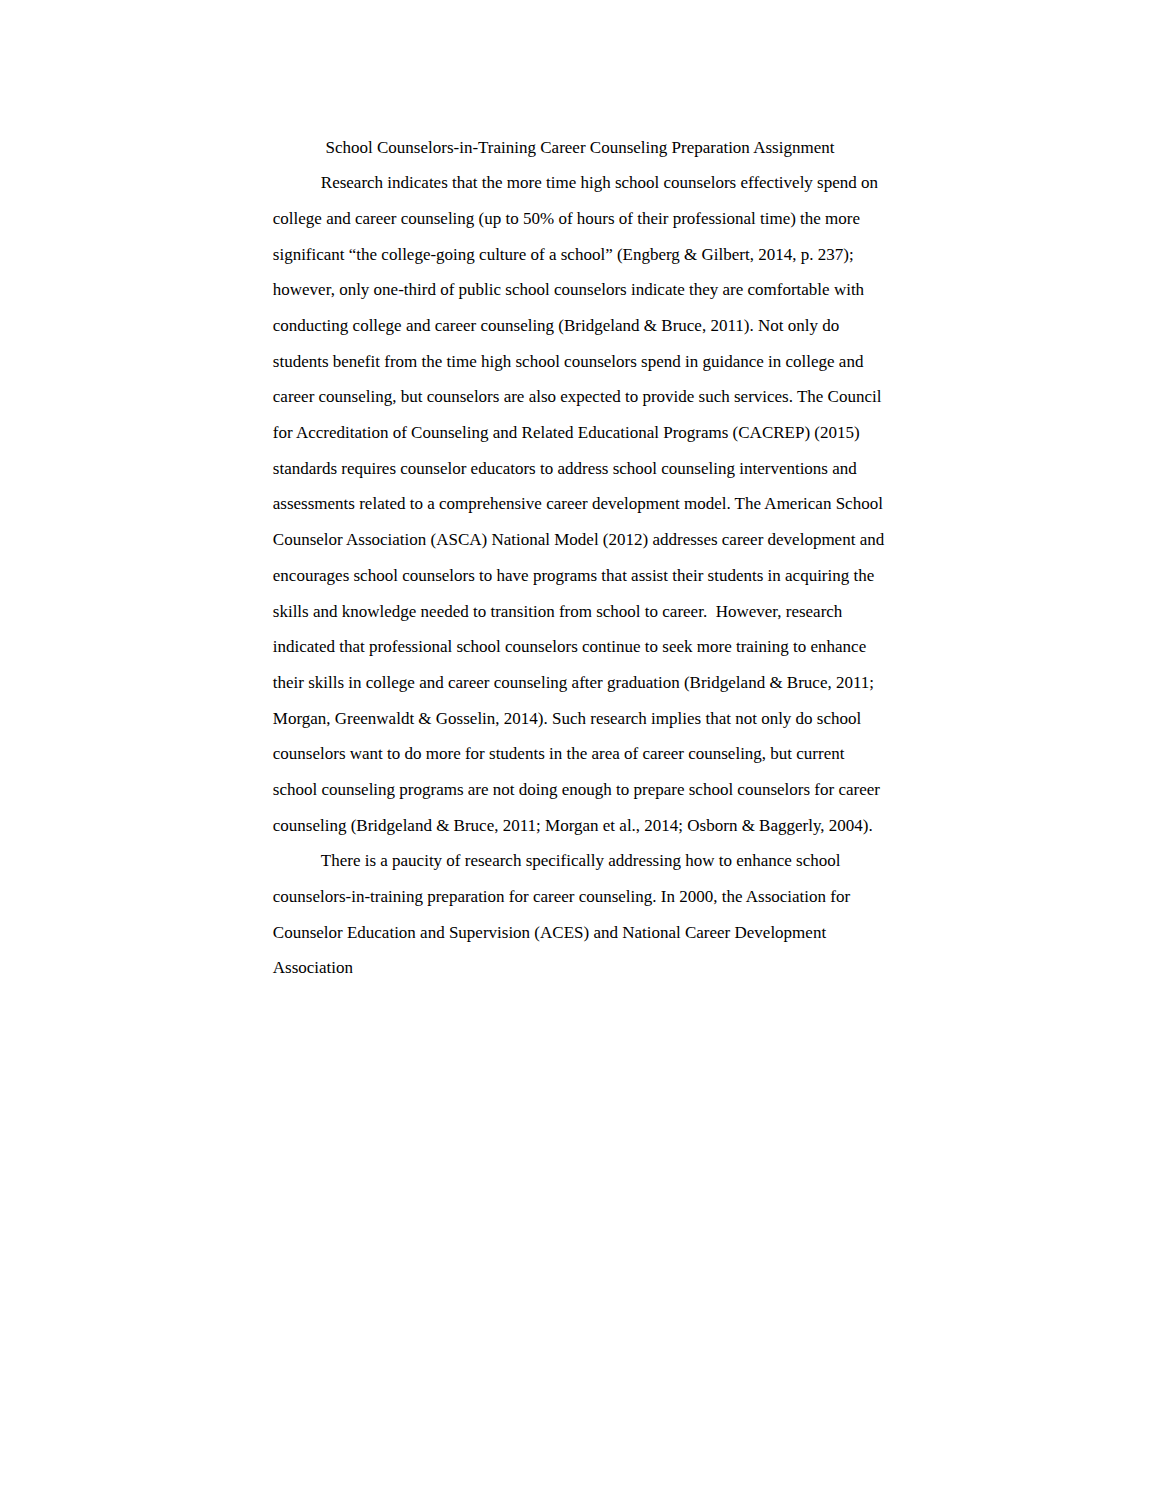School Counselors-in-Training Career Counseling Preparation Assignment
Research indicates that the more time high school counselors effectively spend on college and career counseling (up to 50% of hours of their professional time) the more significant “the college-going culture of a school” (Engberg & Gilbert, 2014, p. 237); however, only one-third of public school counselors indicate they are comfortable with conducting college and career counseling (Bridgeland & Bruce, 2011). Not only do students benefit from the time high school counselors spend in guidance in college and career counseling, but counselors are also expected to provide such services. The Council for Accreditation of Counseling and Related Educational Programs (CACREP) (2015) standards requires counselor educators to address school counseling interventions and assessments related to a comprehensive career development model. The American School Counselor Association (ASCA) National Model (2012) addresses career development and encourages school counselors to have programs that assist their students in acquiring the skills and knowledge needed to transition from school to career. However, research indicated that professional school counselors continue to seek more training to enhance their skills in college and career counseling after graduation (Bridgeland & Bruce, 2011; Morgan, Greenwaldt & Gosselin, 2014). Such research implies that not only do school counselors want to do more for students in the area of career counseling, but current school counseling programs are not doing enough to prepare school counselors for career counseling (Bridgeland & Bruce, 2011; Morgan et al., 2014; Osborn & Baggerly, 2004).
There is a paucity of research specifically addressing how to enhance school counselors-in-training preparation for career counseling. In 2000, the Association for Counselor Education and Supervision (ACES) and National Career Development Association